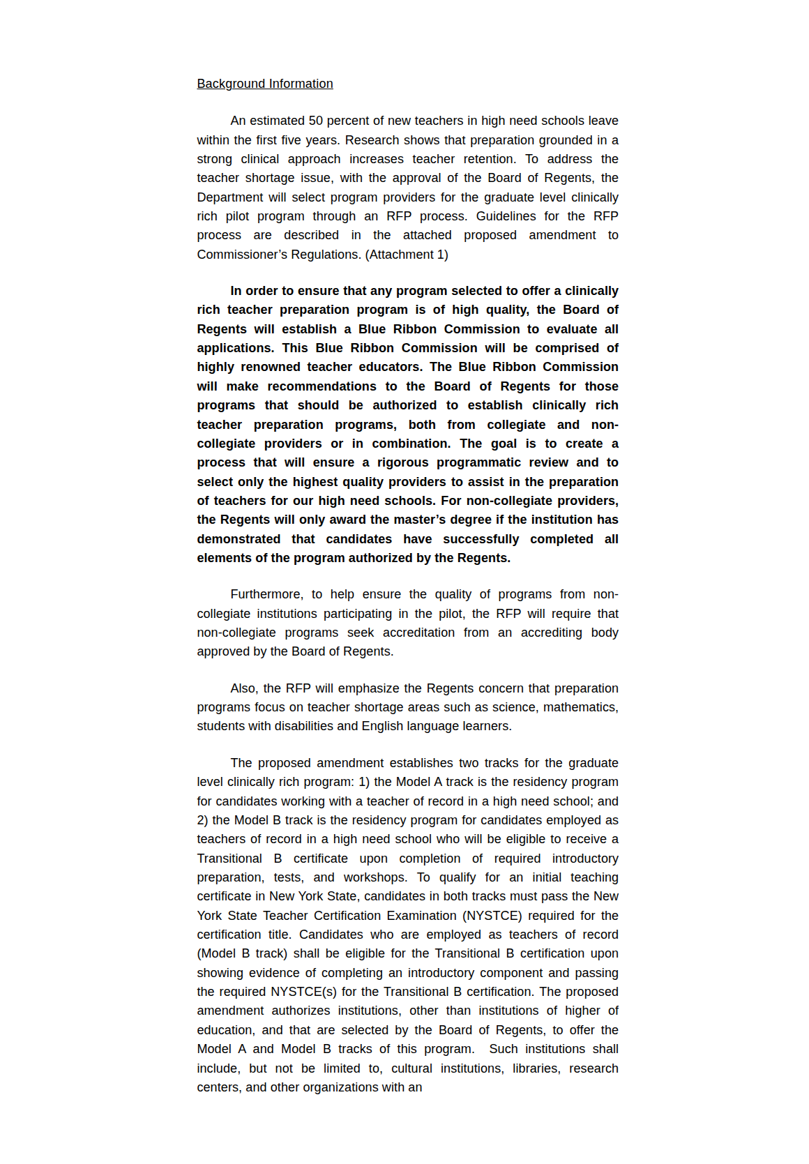Background Information
An estimated 50 percent of new teachers in high need schools leave within the first five years. Research shows that preparation grounded in a strong clinical approach increases teacher retention. To address the teacher shortage issue, with the approval of the Board of Regents, the Department will select program providers for the graduate level clinically rich pilot program through an RFP process. Guidelines for the RFP process are described in the attached proposed amendment to Commissioner’s Regulations. (Attachment 1)
In order to ensure that any program selected to offer a clinically rich teacher preparation program is of high quality, the Board of Regents will establish a Blue Ribbon Commission to evaluate all applications. This Blue Ribbon Commission will be comprised of highly renowned teacher educators. The Blue Ribbon Commission will make recommendations to the Board of Regents for those programs that should be authorized to establish clinically rich teacher preparation programs, both from collegiate and non-collegiate providers or in combination. The goal is to create a process that will ensure a rigorous programmatic review and to select only the highest quality providers to assist in the preparation of teachers for our high need schools. For non-collegiate providers, the Regents will only award the master’s degree if the institution has demonstrated that candidates have successfully completed all elements of the program authorized by the Regents.
Furthermore, to help ensure the quality of programs from non- collegiate institutions participating in the pilot, the RFP will require that non-collegiate programs seek accreditation from an accrediting body approved by the Board of Regents.
Also, the RFP will emphasize the Regents concern that preparation programs focus on teacher shortage areas such as science, mathematics, students with disabilities and English language learners.
The proposed amendment establishes two tracks for the graduate level clinically rich program: 1) the Model A track is the residency program for candidates working with a teacher of record in a high need school; and 2) the Model B track is the residency program for candidates employed as teachers of record in a high need school who will be eligible to receive a Transitional B certificate upon completion of required introductory preparation, tests, and workshops. To qualify for an initial teaching certificate in New York State, candidates in both tracks must pass the New York State Teacher Certification Examination (NYSTCE) required for the certification title. Candidates who are employed as teachers of record (Model B track) shall be eligible for the Transitional B certification upon showing evidence of completing an introductory component and passing the required NYSTCE(s) for the Transitional B certification. The proposed amendment authorizes institutions, other than institutions of higher of education, and that are selected by the Board of Regents, to offer the Model A and Model B tracks of this program. Such institutions shall include, but not be limited to, cultural institutions, libraries, research centers, and other organizations with an